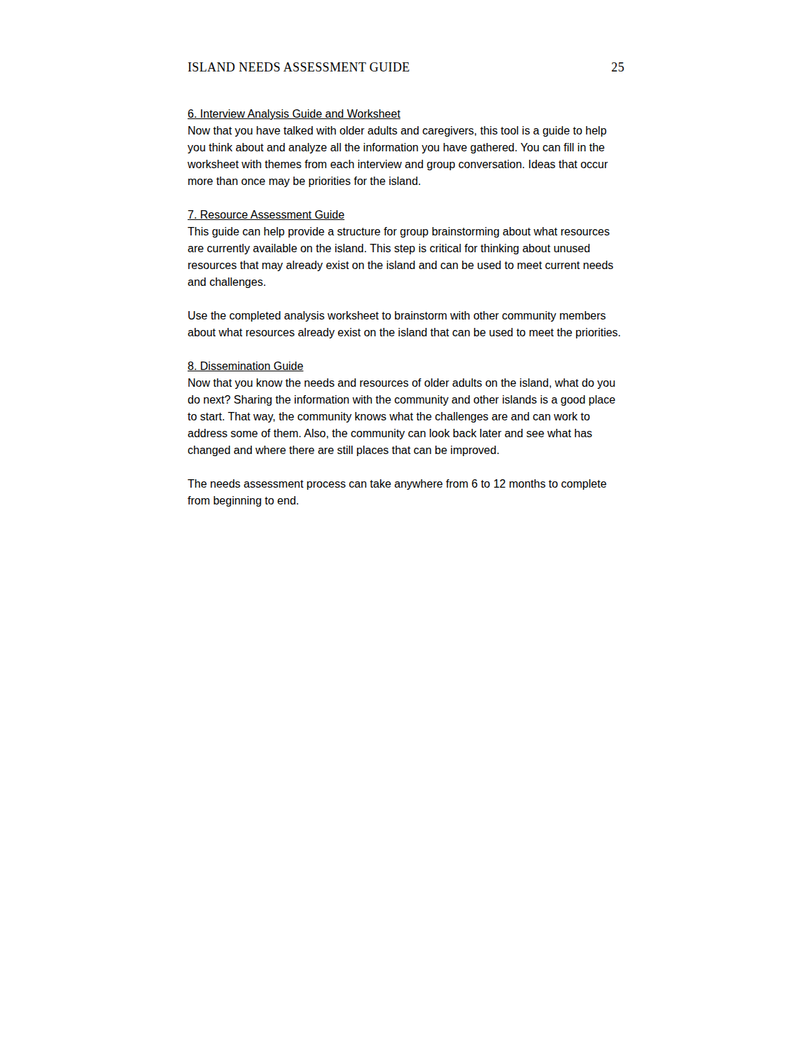Island Needs Assessment Guide 25
6. Interview Analysis Guide and Worksheet
Now that you have talked with older adults and caregivers, this tool is a guide to help you think about and analyze all the information you have gathered. You can fill in the worksheet with themes from each interview and group conversation. Ideas that occur more than once may be priorities for the island.
7. Resource Assessment Guide
This guide can help provide a structure for group brainstorming about what resources are currently available on the island. This step is critical for thinking about unused resources that may already exist on the island and can be used to meet current needs and challenges.
Use the completed analysis worksheet to brainstorm with other community members about what resources already exist on the island that can be used to meet the priorities.
8. Dissemination Guide
Now that you know the needs and resources of older adults on the island, what do you do next? Sharing the information with the community and other islands is a good place to start. That way, the community knows what the challenges are and can work to address some of them. Also, the community can look back later and see what has changed and where there are still places that can be improved.
The needs assessment process can take anywhere from 6 to 12 months to complete from beginning to end.